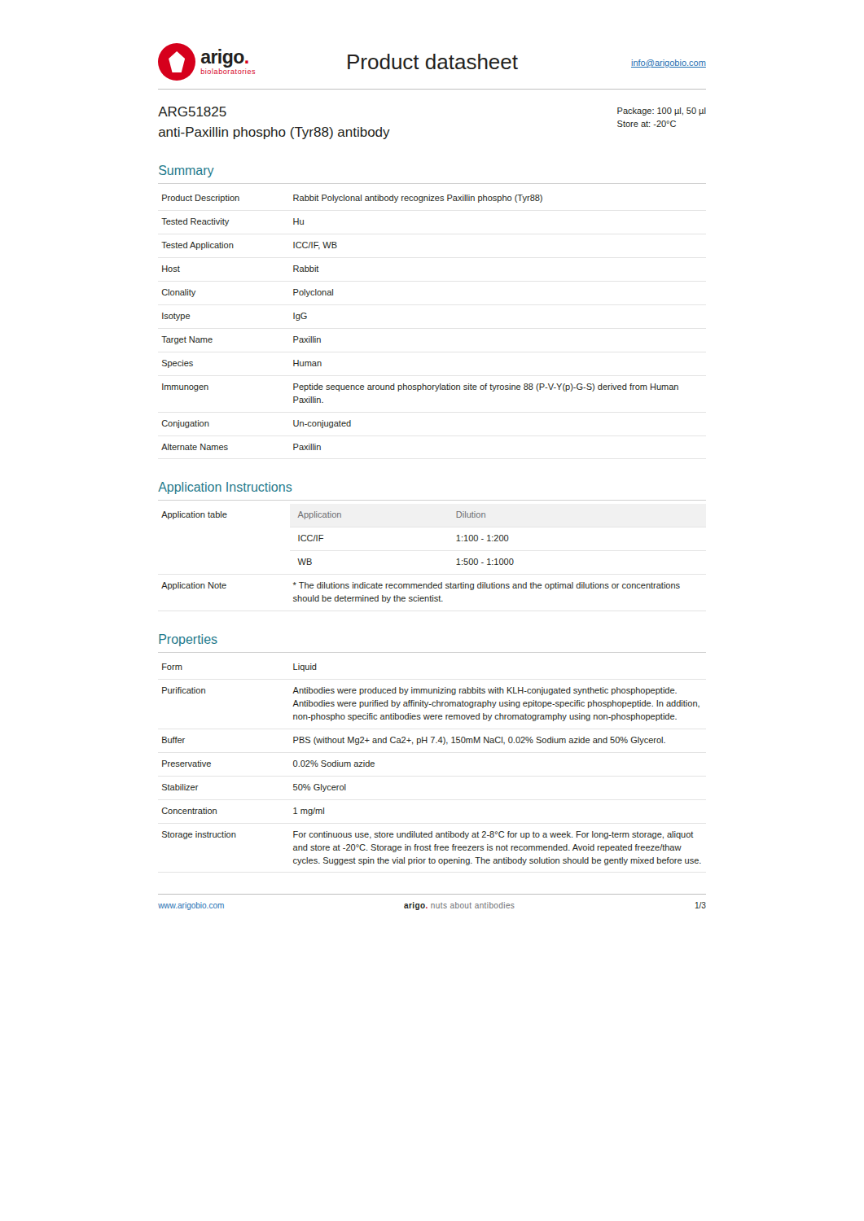arigo.
biolaboratories
Product datasheet
info@arigobio.com
ARG51825
anti-Paxillin phospho (Tyr88) antibody
Package: 100 µl, 50 µl
Store at: -20°C
Summary
| Product Description | Rabbit Polyclonal antibody recognizes Paxillin phospho (Tyr88) |
| Tested Reactivity | Hu |
| Tested Application | ICC/IF, WB |
| Host | Rabbit |
| Clonality | Polyclonal |
| Isotype | IgG |
| Target Name | Paxillin |
| Species | Human |
| Immunogen | Peptide sequence around phosphorylation site of tyrosine 88 (P-V-Y(p)-G-S) derived from Human Paxillin. |
| Conjugation | Un-conjugated |
| Alternate Names | Paxillin |
Application Instructions
| Application table | / Application / Dilution / / --- / --- / / ICC/IF / 1:100 - 1:200 / / WB / 1:500 - 1:1000 / |
| Application Note | * The dilutions indicate recommended starting dilutions and the optimal dilutions or concentrations should be determined by the scientist. |
Properties
| Form | Liquid |
| Purification | Antibodies were produced by immunizing rabbits with KLH-conjugated synthetic phosphopeptide. Antibodies were purified by affinity-chromatography using epitope-specific phosphopeptide. In addition, non-phospho specific antibodies were removed by chromatogramphy using non-phosphopeptide. |
| Buffer | PBS (without Mg2+ and Ca2+, pH 7.4), 150mM NaCl, 0.02% Sodium azide and 50% Glycerol. |
| Preservative | 0.02% Sodium azide |
| Stabilizer | 50% Glycerol |
| Concentration | 1 mg/ml |
| Storage instruction | For continuous use, store undiluted antibody at 2-8°C for up to a week. For long-term storage, aliquot and store at -20°C. Storage in frost free freezers is not recommended. Avoid repeated freeze/thaw cycles. Suggest spin the vial prior to opening. The antibody solution should be gently mixed before use. |
www.arigobio.com
arigo. nuts about antibodies
1/3